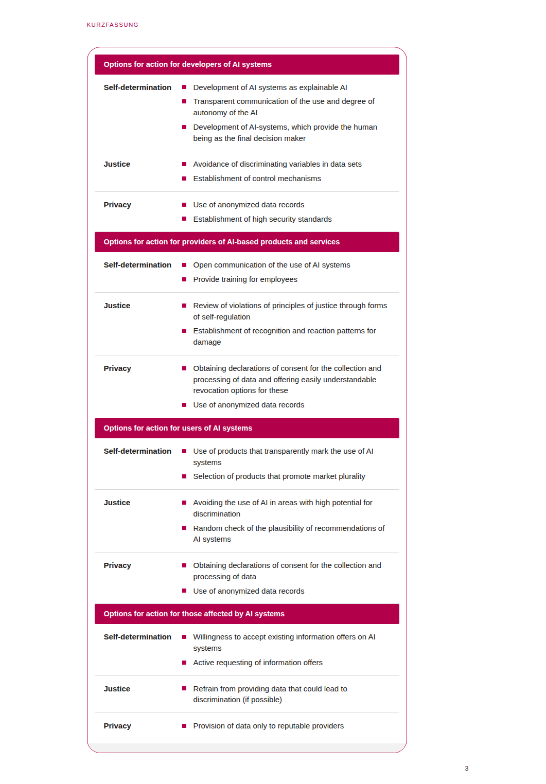Kurzfassung
Options for action for developers of AI systems
| Self-determination | Development of AI systems as explainable AI Transparent communication of the use and degree of autonomy of the AI Development of AI-systems, which provide the human being as the final decision maker |
| Justice | Avoidance of discriminating variables in data sets Establishment of control mechanisms |
| Privacy | Use of anonymized data records Establishment of high security standards |
Options for action for providers of AI-based products and services
| Self-determination | Open communication of the use of AI systems Provide training for employees |
| Justice | Review of violations of principles of justice through forms of self-regulation Establishment of recognition and reaction patterns for damage |
| Privacy | Obtaining declarations of consent for the collection and processing of data and offering easily understandable revocation options for these Use of anonymized data records |
Options for action for users of AI systems
| Self-determination | Use of products that transparently mark the use of AI systems Selection of products that promote market plurality |
| Justice | Avoiding the use of AI in areas with high potential for discrimination Random check of the plausibility of recommendations of AI systems |
| Privacy | Obtaining declarations of consent for the collection and processing of data Use of anonymized data records |
Options for action for those affected by AI systems
| Self-determination | Willingness to accept existing information offers on AI systems Active requesting of information offers |
| Justice | Refrain from providing data that could lead to discrimination (if possible) |
| Privacy | Provision of data only to reputable providers |
3